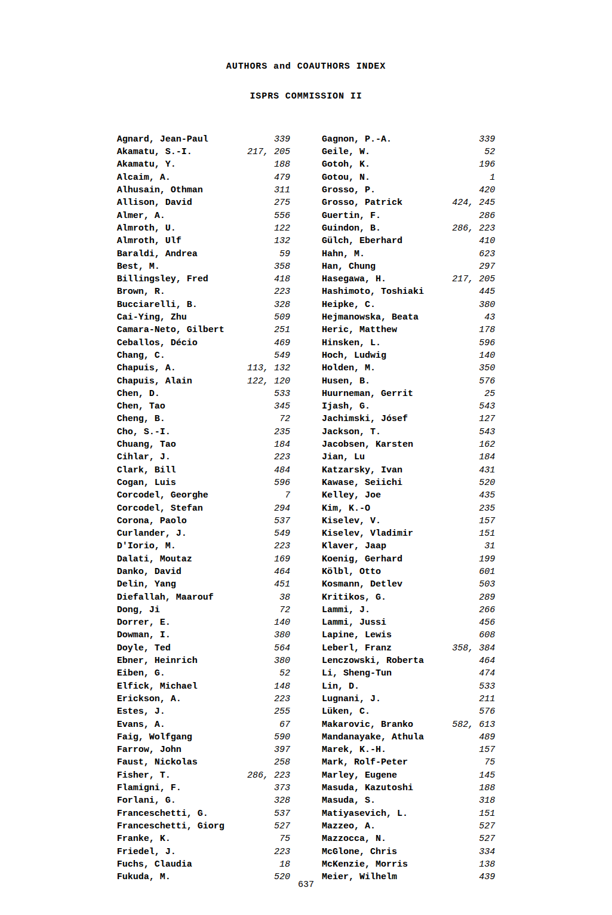AUTHORS and COAUTHORS INDEX
ISPRS COMMISSION II
| Agnard, Jean-Paul | 339 |
| Akamatu, S.-I. | 217, 205 |
| Akamatu, Y. | 188 |
| Alcaim, A. | 479 |
| Alhusain, Othman | 311 |
| Allison, David | 275 |
| Almer, A. | 556 |
| Almroth, U. | 122 |
| Almroth, Ulf | 132 |
| Baraldi, Andrea | 59 |
| Best, M. | 358 |
| Billingsley, Fred | 418 |
| Brown, R. | 223 |
| Bucciarelli, B. | 328 |
| Cai-Ying, Zhu | 509 |
| Camara-Neto, Gilbert | 251 |
| Ceballos, Décio | 469 |
| Chang, C. | 549 |
| Chapuis, A. | 113, 132 |
| Chapuis, Alain | 122, 120 |
| Chen, D. | 533 |
| Chen, Tao | 345 |
| Cheng, B. | 72 |
| Cho, S.-I. | 235 |
| Chuang, Tao | 184 |
| Cihlar, J. | 223 |
| Clark, Bill | 484 |
| Cogan, Luis | 596 |
| Corcodel, Georghe | 7 |
| Corcodel, Stefan | 294 |
| Corona, Paolo | 537 |
| Curlander, J. | 549 |
| D'Iorio, M. | 223 |
| Dalati, Moutaz | 169 |
| Danko, David | 464 |
| Delin, Yang | 451 |
| Diefallah, Maarouf | 38 |
| Dong, Ji | 72 |
| Dorrer, E. | 140 |
| Dowman, I. | 380 |
| Doyle, Ted | 564 |
| Ebner, Heinrich | 380 |
| Eiben, G. | 52 |
| Elfick, Michael | 148 |
| Erickson, A. | 223 |
| Estes, J. | 255 |
| Evans, A. | 67 |
| Faig, Wolfgang | 590 |
| Farrow, John | 397 |
| Faust, Nickolas | 258 |
| Fisher, T. | 286, 223 |
| Flamigni, F. | 373 |
| Forlani, G. | 328 |
| Franceschetti, G. | 537 |
| Franceschetti, Giorg | 527 |
| Franke, K. | 75 |
| Friedel, J. | 223 |
| Fuchs, Claudia | 18 |
| Fukuda, M. | 520 |
| Gagnon, P.-A. | 339 |
| Geile, W. | 52 |
| Gotoh, K. | 196 |
| Gotou, N. | 1 |
| Grosso, P. | 420 |
| Grosso, Patrick | 424, 245 |
| Guertin, F. | 286 |
| Guindon, B. | 286, 223 |
| Gülch, Eberhard | 410 |
| Hahn, M. | 623 |
| Han, Chung | 297 |
| Hasegawa, H. | 217, 205 |
| Hashimoto, Toshiaki | 445 |
| Heipke, C. | 380 |
| Hejmanowska, Beata | 43 |
| Heric, Matthew | 178 |
| Hinsken, L. | 596 |
| Hoch, Ludwig | 140 |
| Holden, M. | 350 |
| Husen, B. | 576 |
| Huurneman, Gerrit | 25 |
| Ijash, G. | 543 |
| Jachimski, Jósef | 127 |
| Jackson, T. | 543 |
| Jacobsen, Karsten | 162 |
| Jian, Lu | 184 |
| Katzarsky, Ivan | 431 |
| Kawase, Seiichi | 520 |
| Kelley, Joe | 435 |
| Kim, K.-O | 235 |
| Kiselev, V. | 157 |
| Kiselev, Vladimir | 151 |
| Klaver, Jaap | 31 |
| Koenig, Gerhard | 199 |
| Kölbl, Otto | 601 |
| Kosmann, Detlev | 503 |
| Kritikos, G. | 289 |
| Lammi, J. | 266 |
| Lammi, Jussi | 456 |
| Lapine, Lewis | 608 |
| Leberl, Franz | 358, 384 |
| Lenczowski, Roberta | 464 |
| Li, Sheng-Tun | 474 |
| Lin, D. | 533 |
| Lugnani, J. | 211 |
| Lüken, C. | 576 |
| Makarovic, Branko | 582, 613 |
| Mandanayake, Athula | 489 |
| Marek, K.-H. | 157 |
| Mark, Rolf-Peter | 75 |
| Marley, Eugene | 145 |
| Masuda, Kazutoshi | 188 |
| Masuda, S. | 318 |
| Matiyasevich, L. | 151 |
| Mazzeo, A. | 527 |
| Mazzocca, N. | 527 |
| McGlone, Chris | 334 |
| McKenzie, Morris | 138 |
| Meier, Wilhelm | 439 |
637